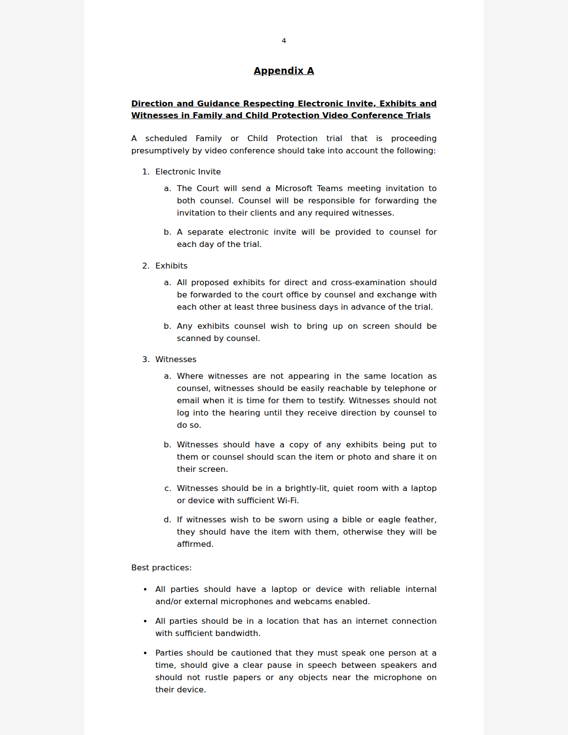4
Appendix A
Direction and Guidance Respecting Electronic Invite, Exhibits and Witnesses in Family and Child Protection Video Conference Trials
A scheduled Family or Child Protection trial that is proceeding presumptively by video conference should take into account the following:
Electronic Invite
The Court will send a Microsoft Teams meeting invitation to both counsel. Counsel will be responsible for forwarding the invitation to their clients and any required witnesses.
A separate electronic invite will be provided to counsel for each day of the trial.
Exhibits
All proposed exhibits for direct and cross-examination should be forwarded to the court office by counsel and exchange with each other at least three business days in advance of the trial.
Any exhibits counsel wish to bring up on screen should be scanned by counsel.
Witnesses
Where witnesses are not appearing in the same location as counsel, witnesses should be easily reachable by telephone or email when it is time for them to testify. Witnesses should not log into the hearing until they receive direction by counsel to do so.
Witnesses should have a copy of any exhibits being put to them or counsel should scan the item or photo and share it on their screen.
Witnesses should be in a brightly-lit, quiet room with a laptop or device with sufficient Wi-Fi.
If witnesses wish to be sworn using a bible or eagle feather, they should have the item with them, otherwise they will be affirmed.
Best practices:
All parties should have a laptop or device with reliable internal and/or external microphones and webcams enabled.
All parties should be in a location that has an internet connection with sufficient bandwidth.
Parties should be cautioned that they must speak one person at a time, should give a clear pause in speech between speakers and should not rustle papers or any objects near the microphone on their device.